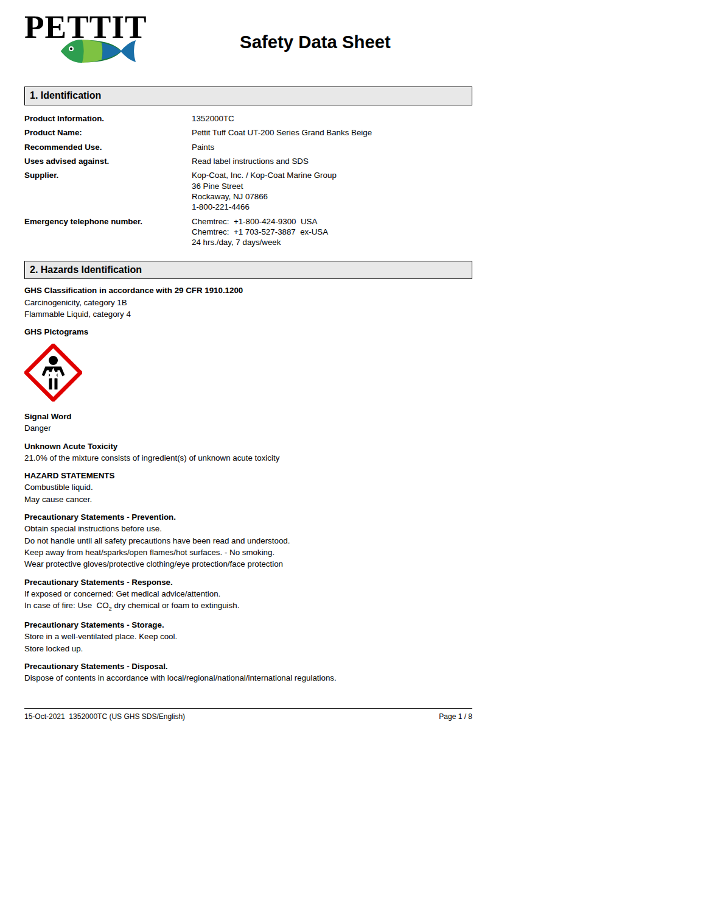PETTIT
Safety Data Sheet
1. Identification
| Product Information. | 1352000TC |
| Product Name: | Pettit Tuff Coat UT-200 Series Grand Banks Beige |
| Recommended Use. | Paints |
| Uses advised against. | Read label instructions and SDS |
| Supplier. | Kop-Coat, Inc. / Kop-Coat Marine Group 36 Pine Street Rockaway, NJ 07866 1-800-221-4466 |
| Emergency telephone number. | Chemtrec: +1-800-424-9300 USA Chemtrec: +1 703-527-3887 ex-USA 24 hrs./day, 7 days/week |
2. Hazards Identification
GHS Classification in accordance with 29 CFR 1910.1200
Carcinogenicity, category 1B
Flammable Liquid, category 4
GHS Pictograms
Signal Word
Danger
Unknown Acute Toxicity
21.0% of the mixture consists of ingredient(s) of unknown acute toxicity
HAZARD STATEMENTS
Combustible liquid.
May cause cancer.
Precautionary Statements - Prevention.
Obtain special instructions before use.
Do not handle until all safety precautions have been read and understood.
Keep away from heat/sparks/open flames/hot surfaces. - No smoking.
Wear protective gloves/protective clothing/eye protection/face protection
Precautionary Statements - Response.
If exposed or concerned: Get medical advice/attention.
In case of fire: Use CO2 dry chemical or foam to extinguish.
Precautionary Statements - Storage.
Store in a well-ventilated place. Keep cool.
Store locked up.
Precautionary Statements - Disposal.
Dispose of contents in accordance with local/regional/national/international regulations.
15-Oct-2021 1352000TC (US GHS SDS/English) Page 1 / 8